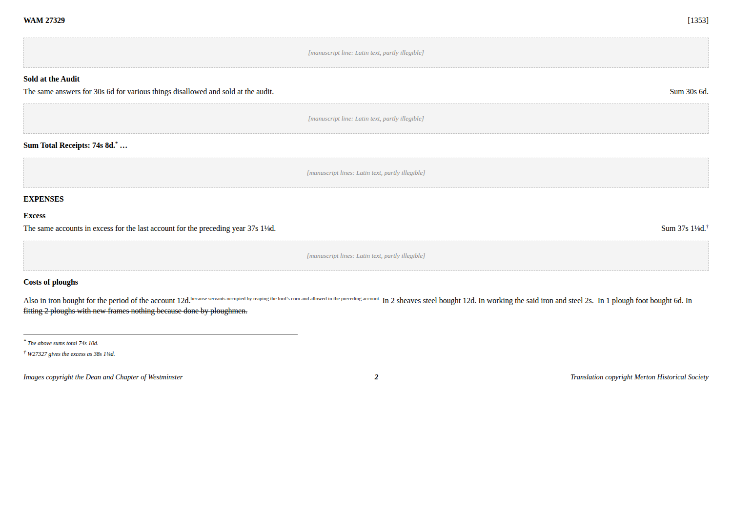WAM 27329 [1353]
[manuscript line: Latin text, partly illegible]
Sold at the Audit
The same answers for 30s 6d for various things disallowed and sold at the audit.
Sum 30s 6d.
[manuscript line: Latin text, partly illegible]
Sum Total Receipts: 74s 8d.* …
[manuscript lines: Latin text, partly illegible]
EXPENSES
Excess
The same accounts in excess for the last account for the preceding year 37s 1⅛d.
Sum 37s 1⅛d.†
[manuscript lines: Latin text, partly illegible]
Costs of ploughs
Also in iron bought for the period of the account 12d. because servants occupied by reaping the lord’s corn and allowed in the preceding account. In 2 sheaves steel bought 12d. In working the said iron and steel 2s. In 1 plough foot bought 6d. In fitting 2 ploughs with new frames nothing because done by ploughmen.
* The above sums total 74s 10d.
† W27327 gives the excess as 38s 1⅛d.
Images copyright the Dean and Chapter of Westminster 2 Translation copyright Merton Historical Society